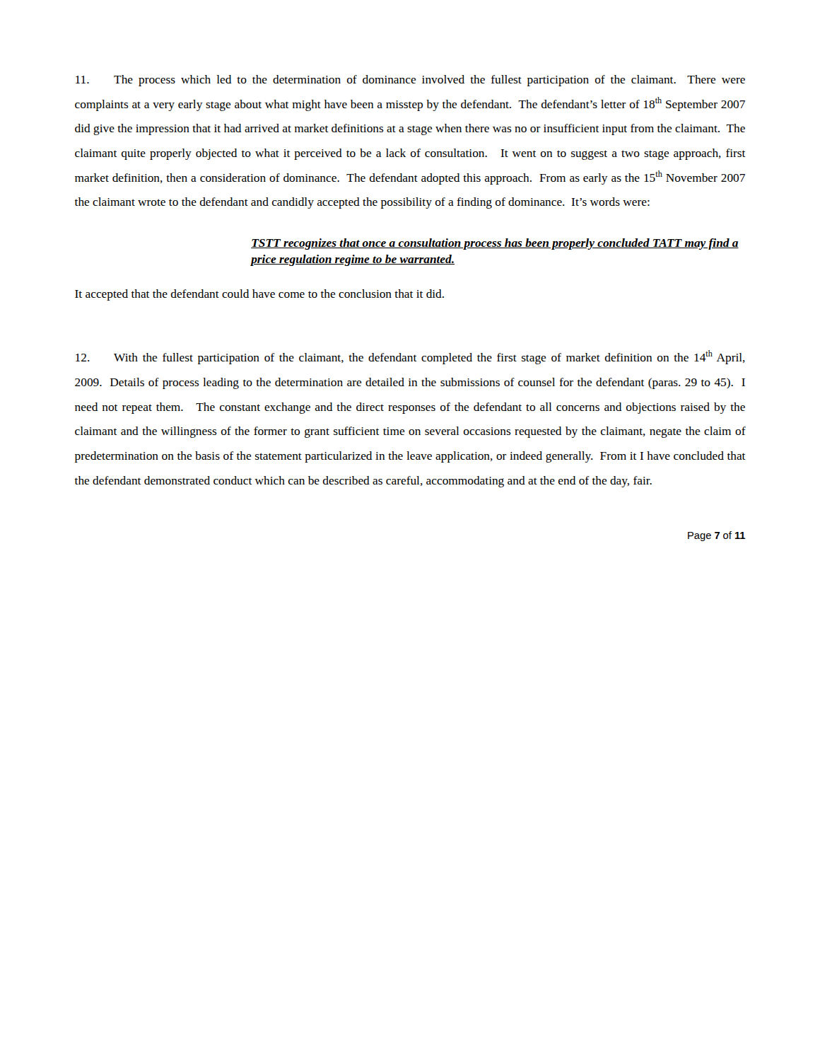11. The process which led to the determination of dominance involved the fullest participation of the claimant. There were complaints at a very early stage about what might have been a misstep by the defendant. The defendant’s letter of 18th September 2007 did give the impression that it had arrived at market definitions at a stage when there was no or insufficient input from the claimant. The claimant quite properly objected to what it perceived to be a lack of consultation. It went on to suggest a two stage approach, first market definition, then a consideration of dominance. The defendant adopted this approach. From as early as the 15th November 2007 the claimant wrote to the defendant and candidly accepted the possibility of a finding of dominance. It’s words were:
TSTT recognizes that once a consultation process has been properly concluded TATT may find a price regulation regime to be warranted.
It accepted that the defendant could have come to the conclusion that it did.
12. With the fullest participation of the claimant, the defendant completed the first stage of market definition on the 14th April, 2009. Details of process leading to the determination are detailed in the submissions of counsel for the defendant (paras. 29 to 45). I need not repeat them. The constant exchange and the direct responses of the defendant to all concerns and objections raised by the claimant and the willingness of the former to grant sufficient time on several occasions requested by the claimant, negate the claim of predetermination on the basis of the statement particularized in the leave application, or indeed generally. From it I have concluded that the defendant demonstrated conduct which can be described as careful, accommodating and at the end of the day, fair.
Page 7 of 11